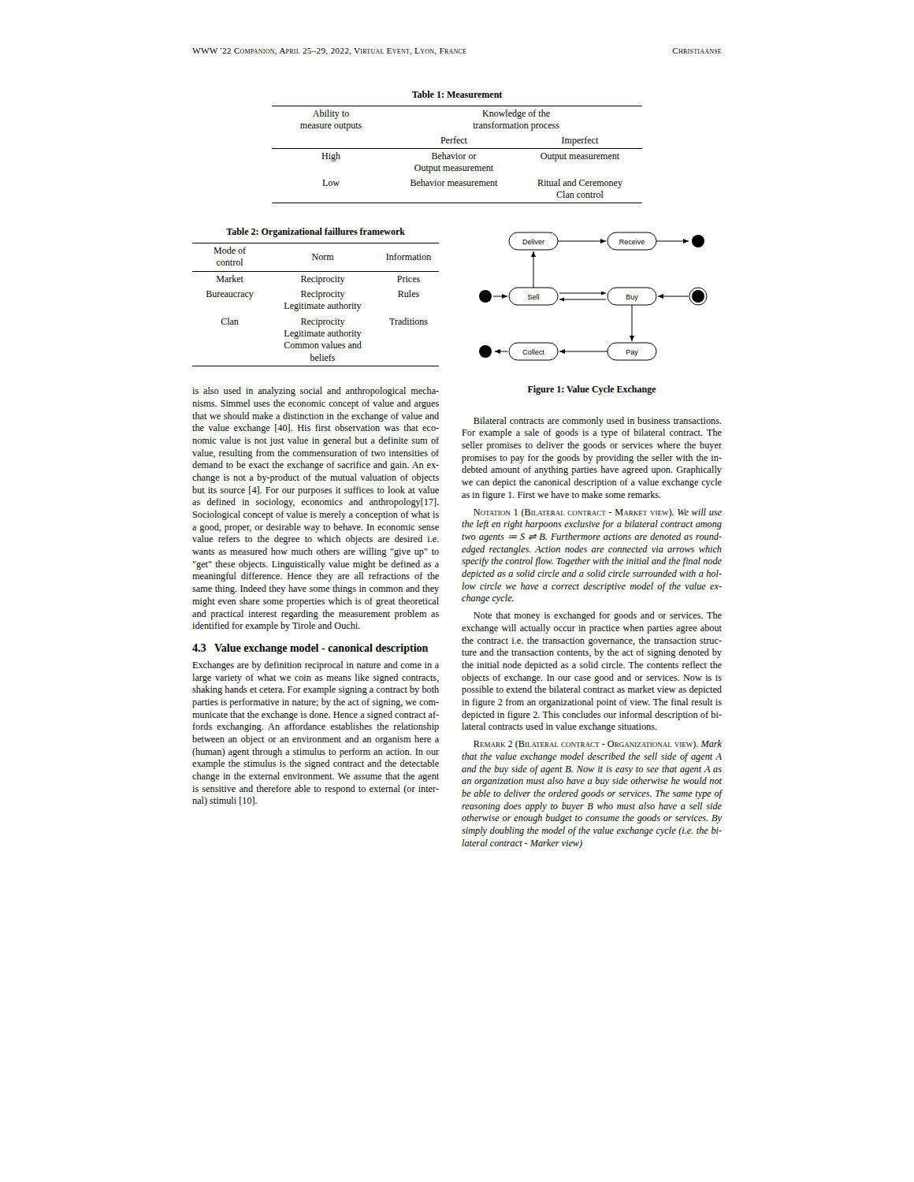WWW '22 Companion, April 25–29, 2022, Virtual Event, Lyon, France
Christiaanse
Table 1: Measurement
| Ability to measure outputs | Knowledge of the transformation process |
| | Perfect | Imperfect |
| High | Behavior or Output measurement | Output measurement |
| Low | Behavior measurement | Ritual and Ceremoney Clan control |
Table 2: Organizational faillures framework
| Mode of control | Norm | Information |
| Market | Reciprocity | Prices |
| Bureaucracy | Reciprocity Legitimate authority | Rules |
| Clan | Reciprocity Legitimate authority Common values and beliefs | Traditions |
is also used in analyzing social and anthropological mechanisms. Simmel uses the economic concept of value and argues that we should make a distinction in the exchange of value and the value exchange [40]. His first observation was that economic value is not just value in general but a definite sum of value, resulting from the commensuration of two intensities of demand to be exact the exchange of sacrifice and gain. An exchange is not a by-product of the mutual valuation of objects but its source [4]. For our purposes it suffices to look at value as defined in sociology, economics and anthropology[17]. Sociological concept of value is merely a conception of what is a good, proper, or desirable way to behave. In economic sense value refers to the degree to which objects are desired i.e. wants as measured how much others are willing "give up" to "get" these objects. Linguistically value might be defined as a meaningful difference. Hence they are all refractions of the same thing. Indeed they have some things in common and they might even share some properties which is of great theoretical and practical interest regarding the measurement problem as identified for example by Tirole and Ouchi.
4.3 Value exchange model - canonical description
Exchanges are by definition reciprocal in nature and come in a large variety of what we coin as means like signed contracts, shaking hands et cetera. For example signing a contract by both parties is performative in nature; by the act of signing, we communicate that the exchange is done. Hence a signed contract affords exchanging. An affordance establishes the relationship between an object or an environment and an organism here a (human) agent through a stimulus to perform an action. In our example the stimulus is the signed contract and the detectable change in the external environment. We assume that the agent is sensitive and therefore able to respond to external (or internal) stimuli [10].
Deliver Receive Sell Buy Collect Pay
Figure 1: Value Cycle Exchange
Bilateral contracts are commonly used in business transactions. For example a sale of goods is a type of bilateral contract. The seller promises to deliver the goods or services where the buyer promises to pay for the goods by providing the seller with the indebted amount of anything parties have agreed upon. Graphically we can depict the canonical description of a value exchange cycle as in figure 1. First we have to make some remarks.
Notation 1 (Bilateral contract - Market view). We will use the left en right harpoons exclusive for a bilateral contract among two agents ≔ S ⇌ B. Furthermore actions are denoted as round-edged rectangles. Action nodes are connected via arrows which specify the control flow. Together with the initial and the final node depicted as a solid circle and a solid circle surrounded with a hollow circle we have a correct descriptive model of the value exchange cycle.
Note that money is exchanged for goods and or services. The exchange will actually occur in practice when parties agree about the contract i.e. the transaction governance, the transaction structure and the transaction contents, by the act of signing denoted by the initial node depicted as a solid circle. The contents reflect the objects of exchange. In our case good and or services. Now is is possible to extend the bilateral contract as market view as depicted in figure 2 from an organizational point of view. The final result is depicted in figure 2. This concludes our informal description of bilateral contracts used in value exchange situations.
Remark 2 (Bilateral contract - Organizational view). Mark that the value exchange model described the sell side of agent A and the buy side of agent B. Now it is easy to see that agent A as an organization must also have a buy side otherwise he would not be able to deliver the ordered goods or services. The same type of reasoning does apply to buyer B who must also have a sell side otherwise or enough budget to consume the goods or services. By simply doubling the model of the value exchange cycle (i.e. the bilateral contract - Marker view)